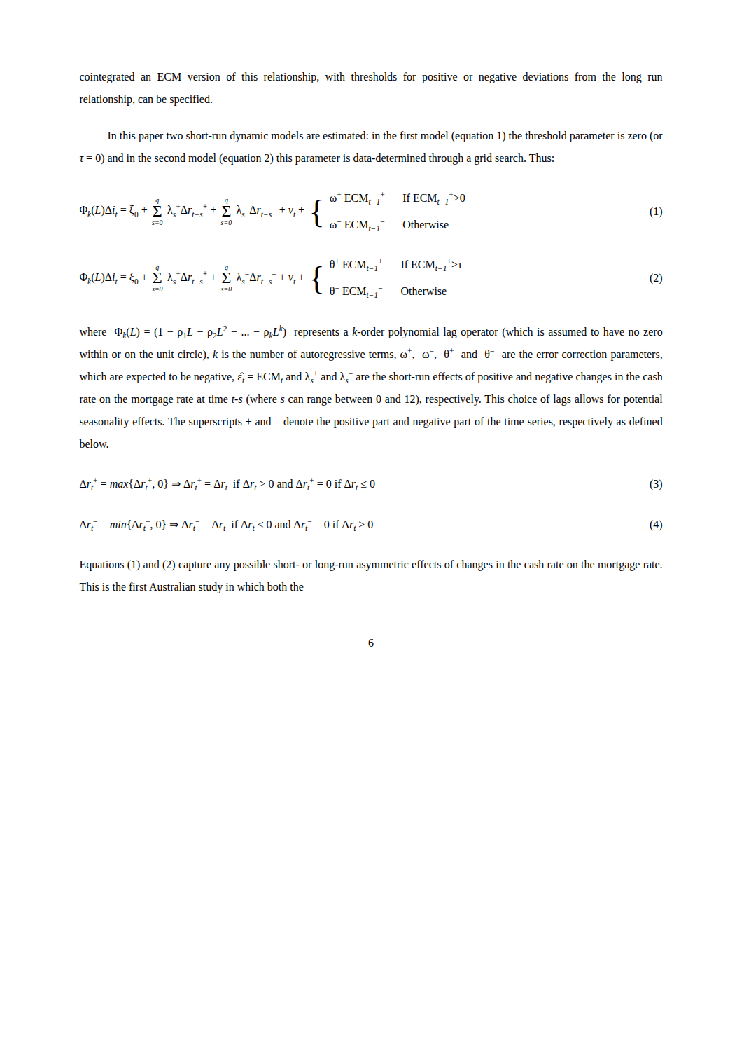cointegrated an ECM version of this relationship, with thresholds for positive or negative deviations from the long run relationship, can be specified.
In this paper two short-run dynamic models are estimated: in the first model (equation 1) the threshold parameter is zero (or τ = 0) and in the second model (equation 2) this parameter is data-determined through a grid search. Thus:
Φk(L)Δit = ξ0 + qΣs=0 λs+Δrt−s+ + qΣs=0 λs−Δrt−s− + vt + { ω+ ECMt−1+If ECMt−1+>0 ω− ECMt−1−Otherwise
(1)
Φk(L)Δit = ξ0 + qΣs=0 λs+Δrt−s+ + qΣs=0 λs−Δrt−s− + vt + { θ+ ECMt−1+If ECMt−1+>τ θ− ECMt−1−Otherwise
(2)
where Φk(L) = (1 − ρ1L − ρ2L2 − ... − ρkLk) represents a k-order polynomial lag operator (which is assumed to have no zero within or on the unit circle), k is the number of autoregressive terms, ω+, ω−, θ+ and θ− are the error correction parameters, which are expected to be negative, ε̂t = ECMt and λs+ and λs− are the short-run effects of positive and negative changes in the cash rate on the mortgage rate at time t-s (where s can range between 0 and 12), respectively. This choice of lags allows for potential seasonality effects. The superscripts + and – denote the positive part and negative part of the time series, respectively as defined below.
Δrt+ = max{Δrt+, 0} ⇒ Δrt+ = Δrt if Δrt > 0 and Δrt+ = 0 if Δrt ≤ 0
(3)
Δrt− = min{Δrt−, 0} ⇒ Δrt− = Δrt if Δrt ≤ 0 and Δrt− = 0 if Δrt > 0
(4)
Equations (1) and (2) capture any possible short- or long-run asymmetric effects of changes in the cash rate on the mortgage rate. This is the first Australian study in which both the
6